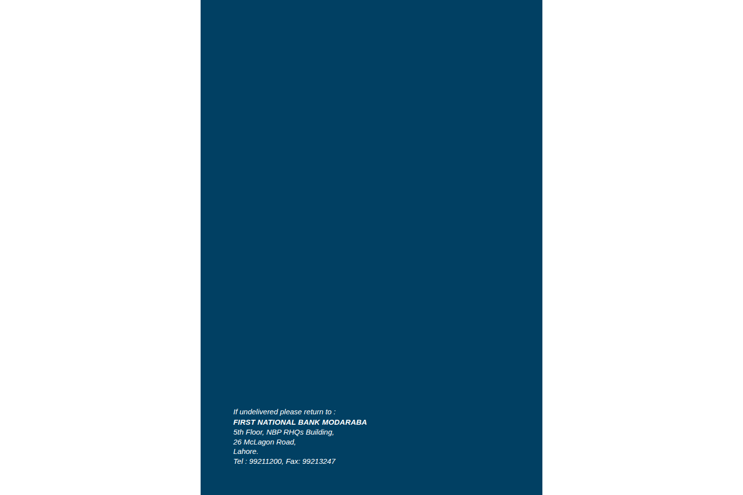If undelivered please return to :
FIRST NATIONAL BANK MODARABA
5th Floor, NBP RHQs Building,
26 McLagon Road,
Lahore.
Tel : 99211200, Fax: 99213247